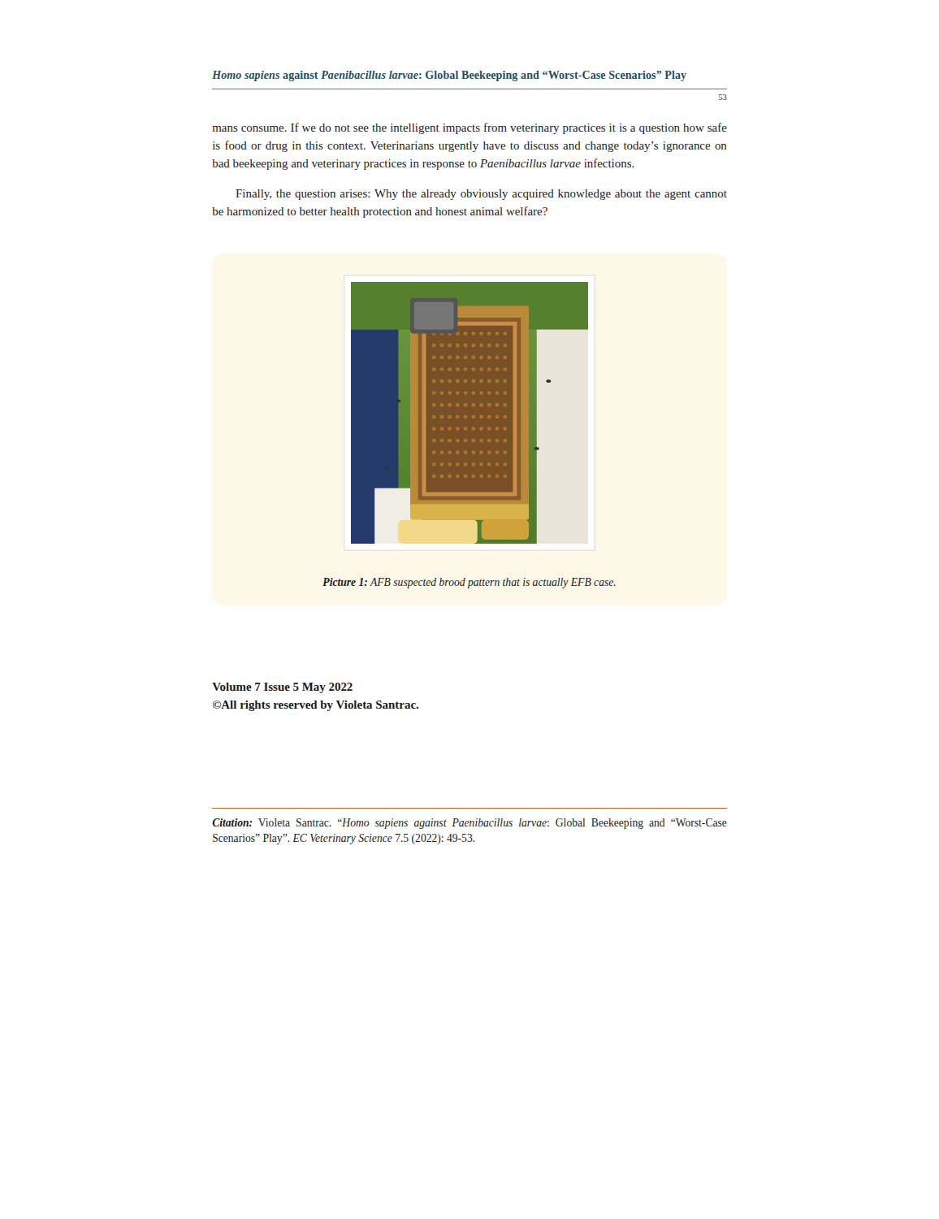Homo sapiens against Paenibacillus larvae: Global Beekeeping and “Worst-Case Scenarios” Play
53
mans consume. If we do not see the intelligent impacts from veterinary practices it is a question how safe is food or drug in this context. Veterinarians urgently have to discuss and change today’s ignorance on bad beekeeping and veterinary practices in response to Paenibacillus larvae infections.
Finally, the question arises: Why the already obviously acquired knowledge about the agent cannot be harmonized to better health protection and honest animal welfare?
Picture 1: AFB suspected brood pattern that is actually EFB case.
Volume 7 Issue 5 May 2022
©All rights reserved by Violeta Santrac.
Citation: Violeta Santrac. “Homo sapiens against Paenibacillus larvae: Global Beekeeping and “Worst-Case Scenarios” Play”. EC Veterinary Science 7.5 (2022): 49-53.